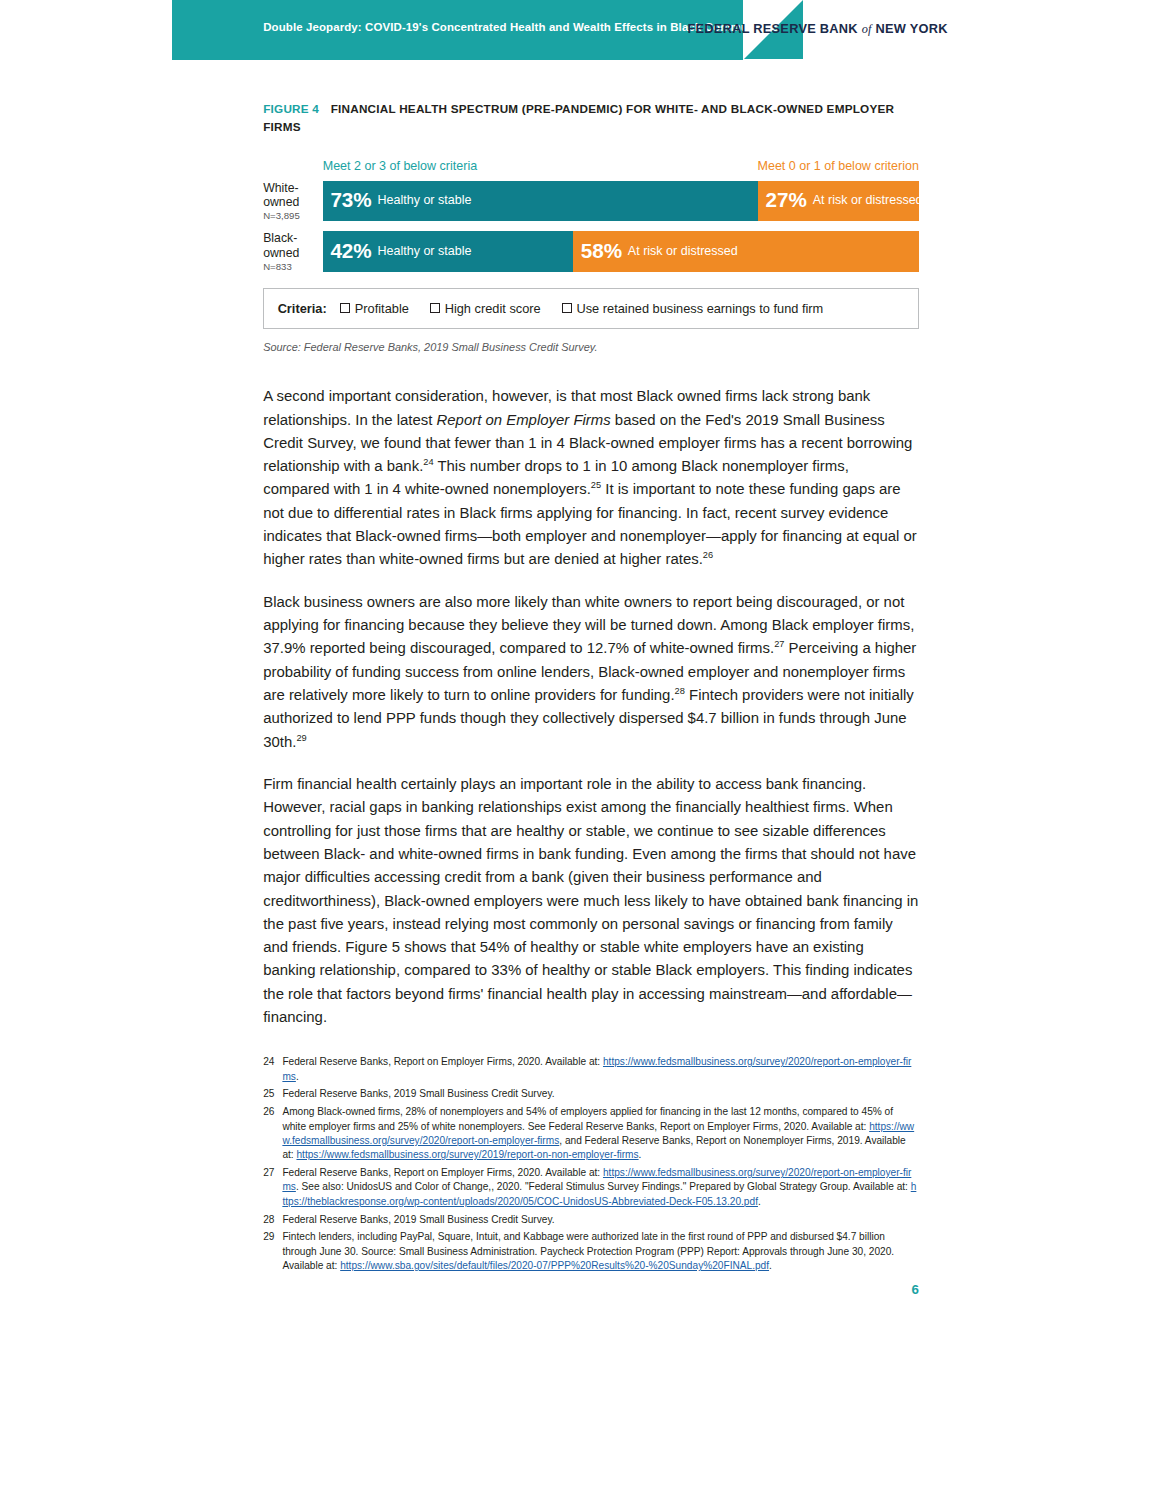Double Jeopardy: COVID-19's Concentrated Health and Wealth Effects in Black Communities
FEDERAL RESERVE BANK of NEW YORK
FIGURE 4 FINANCIAL HEALTH SPECTRUM (PRE-PANDEMIC) FOR WHITE- AND BLACK-OWNED EMPLOYER FIRMS
Meet 2 or 3 of below criteria Meet 0 or 1 of below criterion
White-
ownedN=3,895
73% Healthy or stable
27% At risk or distressed
Black-
ownedN=833
42% Healthy or stable
58% At risk or distressed
Criteria: Profitable High credit score Use retained business earnings to fund firm
Source: Federal Reserve Banks, 2019 Small Business Credit Survey.
A second important consideration, however, is that most Black owned firms lack strong bank relationships. In the latest Report on Employer Firms based on the Fed's 2019 Small Business Credit Survey, we found that fewer than 1 in 4 Black-owned employer firms has a recent borrowing relationship with a bank.24 This number drops to 1 in 10 among Black nonemployer firms, compared with 1 in 4 white-owned nonemployers.25 It is important to note these funding gaps are not due to differential rates in Black firms applying for financing. In fact, recent survey evidence indicates that Black-owned firms—both employer and nonemployer—apply for financing at equal or higher rates than white-owned firms but are denied at higher rates.26
Black business owners are also more likely than white owners to report being discouraged, or not applying for financing because they believe they will be turned down. Among Black employer firms, 37.9% reported being discouraged, compared to 12.7% of white-owned firms.27 Perceiving a higher probability of funding success from online lenders, Black-owned employer and nonemployer firms are relatively more likely to turn to online providers for funding.28 Fintech providers were not initially authorized to lend PPP funds though they collectively dispersed $4.7 billion in funds through June 30th.29
Firm financial health certainly plays an important role in the ability to access bank financing. However, racial gaps in banking relationships exist among the financially healthiest firms. When controlling for just those firms that are healthy or stable, we continue to see sizable differences between Black- and white-owned firms in bank funding. Even among the firms that should not have major difficulties accessing credit from a bank (given their business performance and creditworthiness), Black-owned employers were much less likely to have obtained bank financing in the past five years, instead relying most commonly on personal savings or financing from family and friends. Figure 5 shows that 54% of healthy or stable white employers have an existing banking relationship, compared to 33% of healthy or stable Black employers. This finding indicates the role that factors beyond firms' financial health play in accessing mainstream—and affordable—financing.
24
Federal Reserve Banks, Report on Employer Firms, 2020. Available at: https://www.fedsmallbusiness.org/survey/2020/report-on-employer-firms.
25
Federal Reserve Banks, 2019 Small Business Credit Survey.
26
Among Black-owned firms, 28% of nonemployers and 54% of employers applied for financing in the last 12 months, compared to 45% of white employer firms and 25% of white nonemployers. See Federal Reserve Banks, Report on Employer Firms, 2020. Available at: https://www.fedsmallbusiness.org/survey/2020/report-on-employer-firms, and Federal Reserve Banks, Report on Nonemployer Firms, 2019. Available at: https://www.fedsmallbusiness.org/survey/2019/report-on-non-employer-firms.
27
Federal Reserve Banks, Report on Employer Firms, 2020. Available at: https://www.fedsmallbusiness.org/survey/2020/report-on-employer-firms. See also: UnidosUS and Color of Change,, 2020. "Federal Stimulus Survey Findings." Prepared by Global Strategy Group. Available at: https://theblackresponse.org/wp-content/uploads/2020/05/COC-UnidosUS-Abbreviated-Deck-F05.13.20.pdf.
28
Federal Reserve Banks, 2019 Small Business Credit Survey.
29
Fintech lenders, including PayPal, Square, Intuit, and Kabbage were authorized late in the first round of PPP and disbursed $4.7 billion through June 30. Source: Small Business Administration. Paycheck Protection Program (PPP) Report: Approvals through June 30, 2020. Available at: https://www.sba.gov/sites/default/files/2020-07/PPP%20Results%20-%20Sunday%20FINAL.pdf.
6